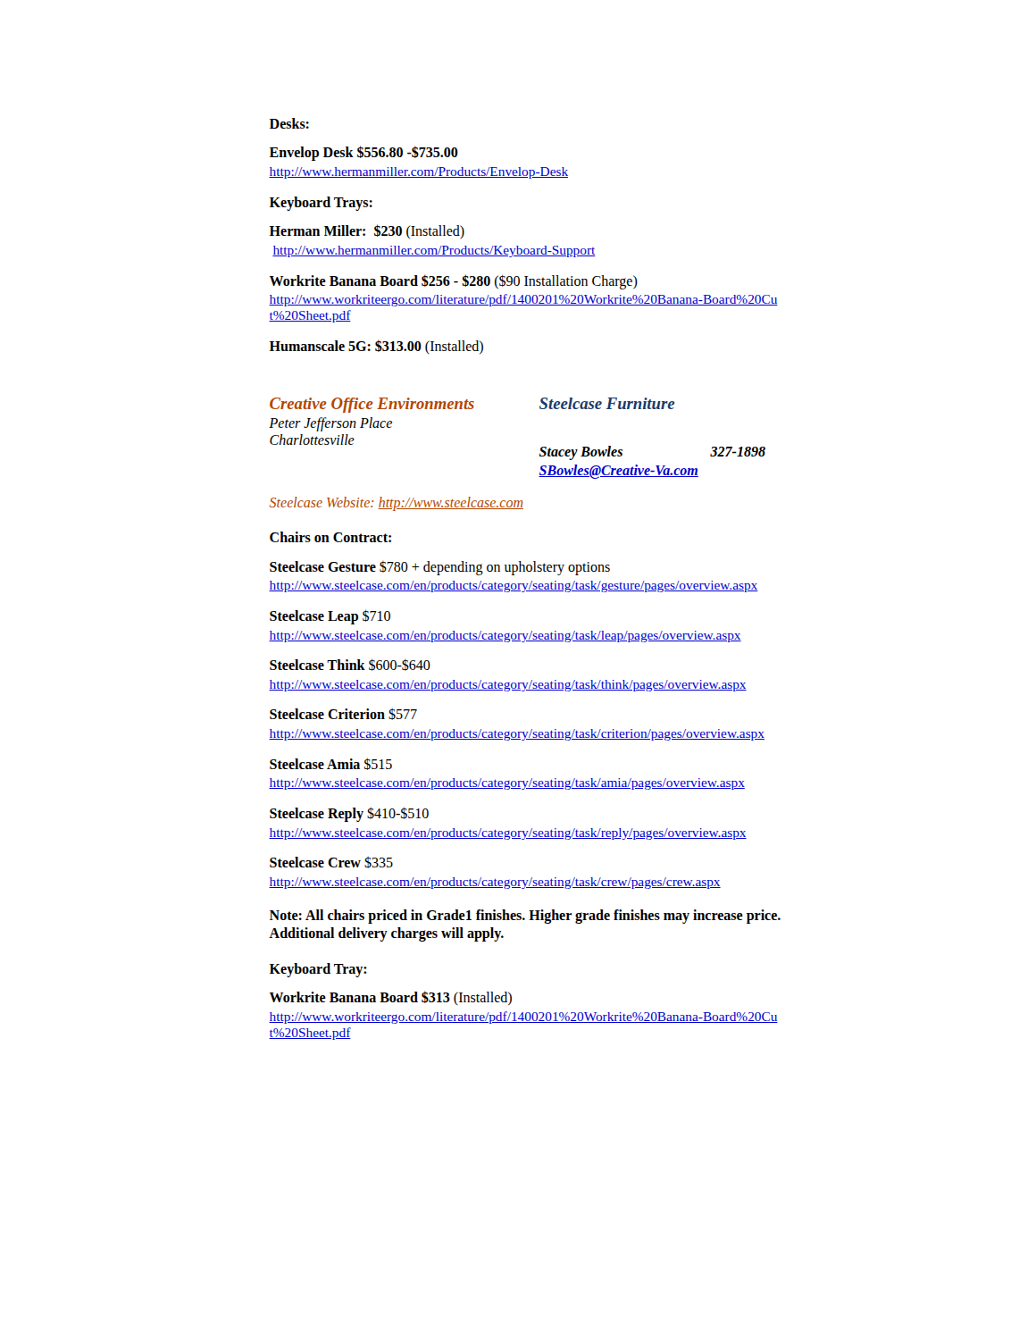Desks:
Envelop Desk $556.80 -$735.00
http://www.hermanmiller.com/Products/Envelop-Desk
Keyboard Trays:
Herman Miller: $230 (Installed)
http://www.hermanmiller.com/Products/Keyboard-Support
Workrite Banana Board $256 - $280 ($90 Installation Charge)
http://www.workriteergo.com/literature/pdf/1400201%20Workrite%20Banana-Board%20Cut%20Sheet.pdf
Humanscale 5G: $313.00 (Installed)
| Creative Office Environments Peter Jefferson Place Charlottesville | Steelcase Furniture Stacey Bowles 327-1898 SBowles@Creative-Va.com |
Steelcase Website: http://www.steelcase.com
Chairs on Contract:
Steelcase Gesture $780 + depending on upholstery options
http://www.steelcase.com/en/products/category/seating/task/gesture/pages/overview.aspx
Steelcase Leap $710
http://www.steelcase.com/en/products/category/seating/task/leap/pages/overview.aspx
Steelcase Think $600-$640
http://www.steelcase.com/en/products/category/seating/task/think/pages/overview.aspx
Steelcase Criterion $577
http://www.steelcase.com/en/products/category/seating/task/criterion/pages/overview.aspx
Steelcase Amia $515
http://www.steelcase.com/en/products/category/seating/task/amia/pages/overview.aspx
Steelcase Reply $410-$510
http://www.steelcase.com/en/products/category/seating/task/reply/pages/overview.aspx
Steelcase Crew $335
http://www.steelcase.com/en/products/category/seating/task/crew/pages/crew.aspx
Note: All chairs priced in Grade1 finishes. Higher grade finishes may increase price.
Additional delivery charges will apply.
Keyboard Tray:
Workrite Banana Board $313 (Installed)
http://www.workriteergo.com/literature/pdf/1400201%20Workrite%20Banana-Board%20Cut%20Sheet.pdf